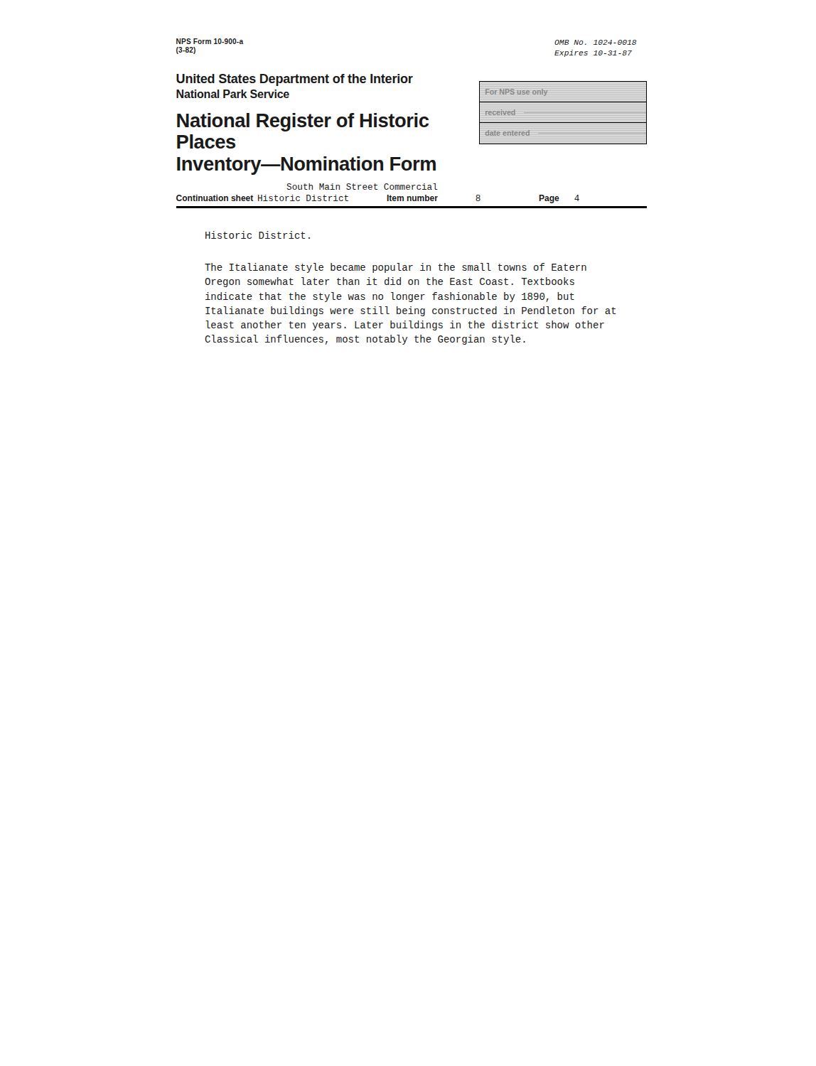NPS Form 10-900-a
(3-82)
OMB No. 1024-0018
Expires 10-31-87
United States Department of the Interior
National Park Service
National Register of Historic Places
Inventory—Nomination Form
For NPS use only
received
date entered
South Main Street Commercial
Continuation sheet Historic District Item number 8 Page 4
Historic District.
The Italianate style became popular in the small towns of Eatern Oregon somewhat later than it did on the East Coast. Textbooks indicate that the style was no longer fashionable by 1890, but Italianate buildings were still being constructed in Pendleton for at least another ten years. Later buildings in the district show other Classical influences, most notably the Georgian style.